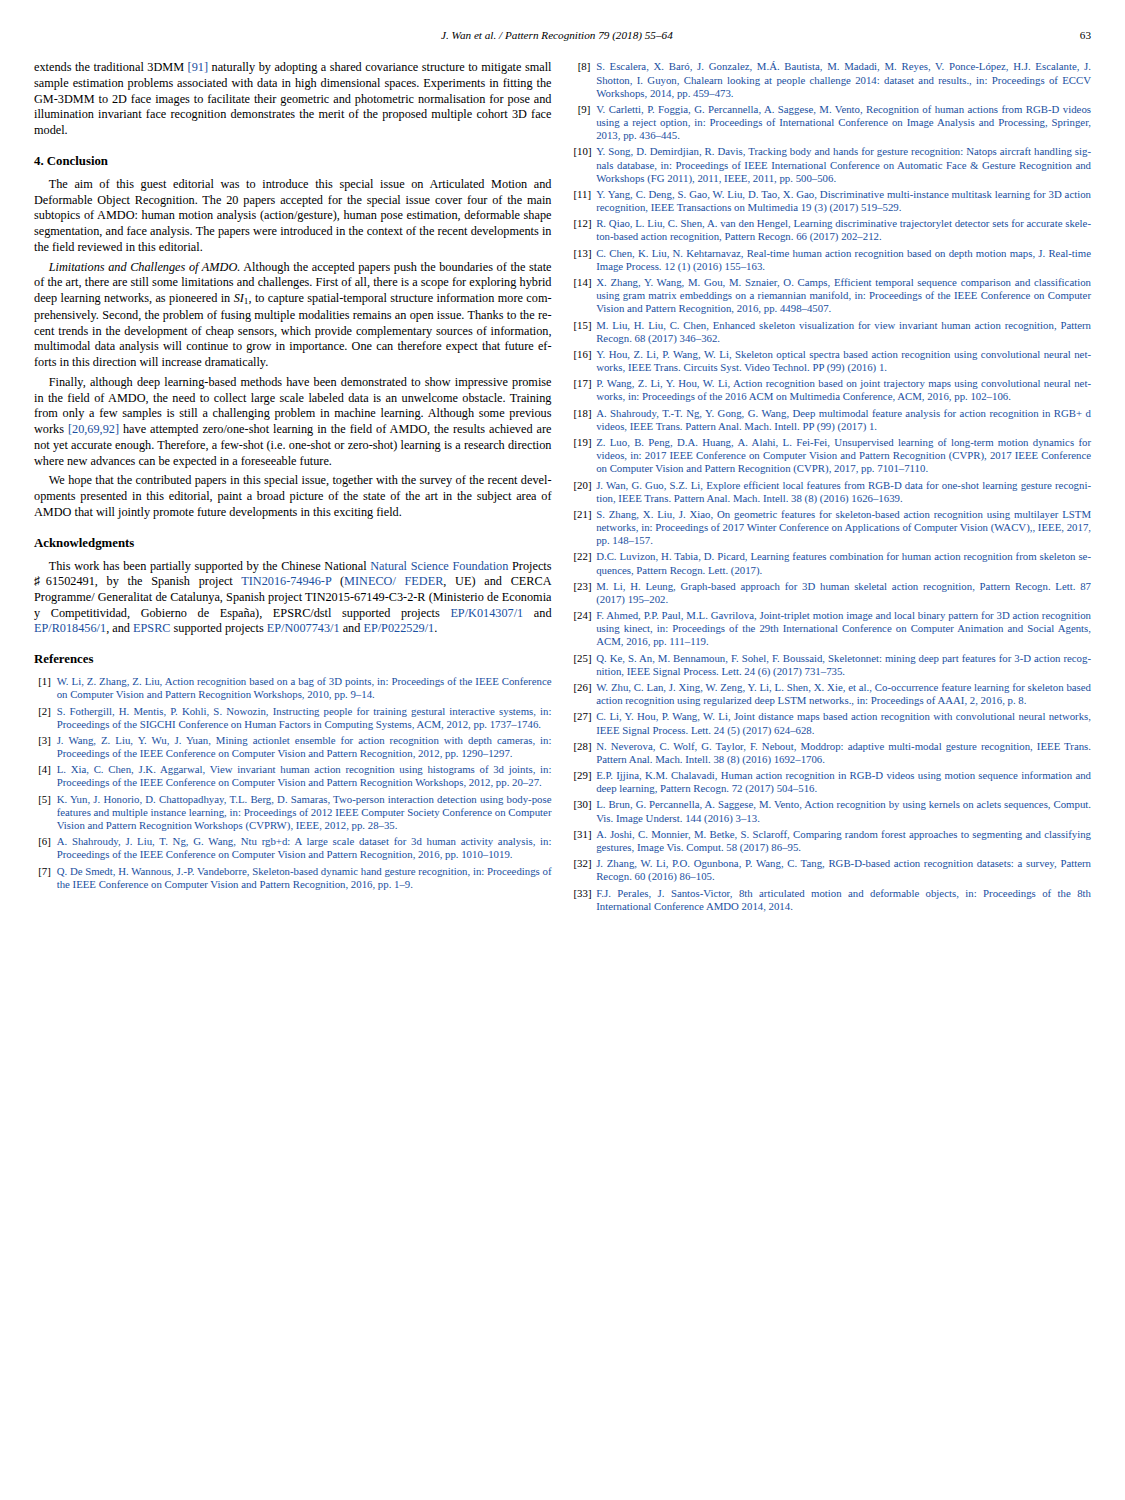J. Wan et al. / Pattern Recognition 79 (2018) 55–64 63
extends the traditional 3DMM [91] naturally by adopting a shared covariance structure to mitigate small sample estimation problems associated with data in high dimensional spaces. Experiments in fitting the GM-3DMM to 2D face images to facilitate their geometric and photometric normalisation for pose and illumination invariant face recognition demonstrates the merit of the proposed multiple cohort 3D face model.
4. Conclusion
The aim of this guest editorial was to introduce this special issue on Articulated Motion and Deformable Object Recognition. The 20 papers accepted for the special issue cover four of the main subtopics of AMDO: human motion analysis (action/gesture), human pose estimation, deformable shape segmentation, and face analysis. The papers were introduced in the context of the recent developments in the field reviewed in this editorial.
Limitations and Challenges of AMDO. Although the accepted papers push the boundaries of the state of the art, there are still some limitations and challenges. First of all, there is a scope for exploring hybrid deep learning networks, as pioneered in SI1, to capture spatial-temporal structure information more comprehensively. Second, the problem of fusing multiple modalities remains an open issue. Thanks to the recent trends in the development of cheap sensors, which provide complementary sources of information, multimodal data analysis will continue to grow in importance. One can therefore expect that future efforts in this direction will increase dramatically.
Finally, although deep learning-based methods have been demonstrated to show impressive promise in the field of AMDO, the need to collect large scale labeled data is an unwelcome obstacle. Training from only a few samples is still a challenging problem in machine learning. Although some previous works [20,69,92] have attempted zero/one-shot learning in the field of AMDO, the results achieved are not yet accurate enough. Therefore, a few-shot (i.e. one-shot or zero-shot) learning is a research direction where new advances can be expected in a foreseeable future.
We hope that the contributed papers in this special issue, together with the survey of the recent developments presented in this editorial, paint a broad picture of the state of the art in the subject area of AMDO that will jointly promote future developments in this exciting field.
Acknowledgments
This work has been partially supported by the Chinese National Natural Science Foundation Projects ♯61502491, by the Spanish project TIN2016-74946-P (MINECO/ FEDER, UE) and CERCA Programme/ Generalitat de Catalunya, Spanish project TIN2015-67149-C3-2-R (Ministerio de Economia y Competitividad, Gobierno de España), EPSRC/dstl supported projects EP/K014307/1 and EP/R018456/1, and EPSRC supported projects EP/N007743/1 and EP/P022529/1.
References
[1] W. Li, Z. Zhang, Z. Liu, Action recognition based on a bag of 3D points, in: Proceedings of the IEEE Conference on Computer Vision and Pattern Recognition Workshops, 2010, pp. 9–14.
[2] S. Fothergill, H. Mentis, P. Kohli, S. Nowozin, Instructing people for training gestural interactive systems, in: Proceedings of the SIGCHI Conference on Human Factors in Computing Systems, ACM, 2012, pp. 1737–1746.
[3] J. Wang, Z. Liu, Y. Wu, J. Yuan, Mining actionlet ensemble for action recognition with depth cameras, in: Proceedings of the IEEE Conference on Computer Vision and Pattern Recognition, 2012, pp. 1290–1297.
[4] L. Xia, C. Chen, J.K. Aggarwal, View invariant human action recognition using histograms of 3d joints, in: Proceedings of the IEEE Conference on Computer Vision and Pattern Recognition Workshops, 2012, pp. 20–27.
[5] K. Yun, J. Honorio, D. Chattopadhyay, T.L. Berg, D. Samaras, Two-person interaction detection using body-pose features and multiple instance learning, in: Proceedings of 2012 IEEE Computer Society Conference on Computer Vision and Pattern Recognition Workshops (CVPRW), IEEE, 2012, pp. 28–35.
[6] A. Shahroudy, J. Liu, T. Ng, G. Wang, Ntu rgb+d: A large scale dataset for 3d human activity analysis, in: Proceedings of the IEEE Conference on Computer Vision and Pattern Recognition, 2016, pp. 1010–1019.
[7] Q. De Smedt, H. Wannous, J.-P. Vandeborre, Skeleton-based dynamic hand gesture recognition, in: Proceedings of the IEEE Conference on Computer Vision and Pattern Recognition, 2016, pp. 1–9.
[8] S. Escalera, X. Baró, J. Gonzalez, M.Á. Bautista, M. Madadi, M. Reyes, V. Ponce-López, H.J. Escalante, J. Shotton, I. Guyon, Chalearn looking at people challenge 2014: dataset and results., in: Proceedings of ECCV Workshops, 2014, pp. 459–473.
[9] V. Carletti, P. Foggia, G. Percannella, A. Saggese, M. Vento, Recognition of human actions from RGB-D videos using a reject option, in: Proceedings of International Conference on Image Analysis and Processing, Springer, 2013, pp. 436–445.
[10] Y. Song, D. Demirdjian, R. Davis, Tracking body and hands for gesture recognition: Natops aircraft handling signals database, in: Proceedings of IEEE International Conference on Automatic Face & Gesture Recognition and Workshops (FG 2011), 2011, IEEE, 2011, pp. 500–506.
[11] Y. Yang, C. Deng, S. Gao, W. Liu, D. Tao, X. Gao, Discriminative multi-instance multitask learning for 3D action recognition, IEEE Transactions on Multimedia 19 (3) (2017) 519–529.
[12] R. Qiao, L. Liu, C. Shen, A. van den Hengel, Learning discriminative trajectorylet detector sets for accurate skeleton-based action recognition, Pattern Recogn. 66 (2017) 202–212.
[13] C. Chen, K. Liu, N. Kehtarnavaz, Real-time human action recognition based on depth motion maps, J. Real-time Image Process. 12 (1) (2016) 155–163.
[14] X. Zhang, Y. Wang, M. Gou, M. Sznaier, O. Camps, Efficient temporal sequence comparison and classification using gram matrix embeddings on a riemannian manifold, in: Proceedings of the IEEE Conference on Computer Vision and Pattern Recognition, 2016, pp. 4498–4507.
[15] M. Liu, H. Liu, C. Chen, Enhanced skeleton visualization for view invariant human action recognition, Pattern Recogn. 68 (2017) 346–362.
[16] Y. Hou, Z. Li, P. Wang, W. Li, Skeleton optical spectra based action recognition using convolutional neural networks, IEEE Trans. Circuits Syst. Video Technol. PP (99) (2016) 1.
[17] P. Wang, Z. Li, Y. Hou, W. Li, Action recognition based on joint trajectory maps using convolutional neural networks, in: Proceedings of the 2016 ACM on Multimedia Conference, ACM, 2016, pp. 102–106.
[18] A. Shahroudy, T.-T. Ng, Y. Gong, G. Wang, Deep multimodal feature analysis for action recognition in RGB+ d videos, IEEE Trans. Pattern Anal. Mach. Intell. PP (99) (2017) 1.
[19] Z. Luo, B. Peng, D.A. Huang, A. Alahi, L. Fei-Fei, Unsupervised learning of long-term motion dynamics for videos, in: 2017 IEEE Conference on Computer Vision and Pattern Recognition (CVPR), 2017 IEEE Conference on Computer Vision and Pattern Recognition (CVPR), 2017, pp. 7101–7110.
[20] J. Wan, G. Guo, S.Z. Li, Explore efficient local features from RGB-D data for one-shot learning gesture recognition, IEEE Trans. Pattern Anal. Mach. Intell. 38 (8) (2016) 1626–1639.
[21] S. Zhang, X. Liu, J. Xiao, On geometric features for skeleton-based action recognition using multilayer LSTM networks, in: Proceedings of 2017 Winter Conference on Applications of Computer Vision (WACV),, IEEE, 2017, pp. 148–157.
[22] D.C. Luvizon, H. Tabia, D. Picard, Learning features combination for human action recognition from skeleton sequences, Pattern Recogn. Lett. (2017).
[23] M. Li, H. Leung, Graph-based approach for 3D human skeletal action recognition, Pattern Recogn. Lett. 87 (2017) 195–202.
[24] F. Ahmed, P.P. Paul, M.L. Gavrilova, Joint-triplet motion image and local binary pattern for 3D action recognition using kinect, in: Proceedings of the 29th International Conference on Computer Animation and Social Agents, ACM, 2016, pp. 111–119.
[25] Q. Ke, S. An, M. Bennamoun, F. Sohel, F. Boussaid, Skeletonnet: mining deep part features for 3-D action recognition, IEEE Signal Process. Lett. 24 (6) (2017) 731–735.
[26] W. Zhu, C. Lan, J. Xing, W. Zeng, Y. Li, L. Shen, X. Xie, et al., Co-occurrence feature learning for skeleton based action recognition using regularized deep LSTM networks., in: Proceedings of AAAI, 2, 2016, p. 8.
[27] C. Li, Y. Hou, P. Wang, W. Li, Joint distance maps based action recognition with convolutional neural networks, IEEE Signal Process. Lett. 24 (5) (2017) 624–628.
[28] N. Neverova, C. Wolf, G. Taylor, F. Nebout, Moddrop: adaptive multi-modal gesture recognition, IEEE Trans. Pattern Anal. Mach. Intell. 38 (8) (2016) 1692–1706.
[29] E.P. Ijjina, K.M. Chalavadi, Human action recognition in RGB-D videos using motion sequence information and deep learning, Pattern Recogn. 72 (2017) 504–516.
[30] L. Brun, G. Percannella, A. Saggese, M. Vento, Action recognition by using kernels on aclets sequences, Comput. Vis. Image Underst. 144 (2016) 3–13.
[31] A. Joshi, C. Monnier, M. Betke, S. Sclaroff, Comparing random forest approaches to segmenting and classifying gestures, Image Vis. Comput. 58 (2017) 86–95.
[32] J. Zhang, W. Li, P.O. Ogunbona, P. Wang, C. Tang, RGB-D-based action recognition datasets: a survey, Pattern Recogn. 60 (2016) 86–105.
[33] F.J. Perales, J. Santos-Victor, 8th articulated motion and deformable objects, in: Proceedings of the 8th International Conference AMDO 2014, 2014.